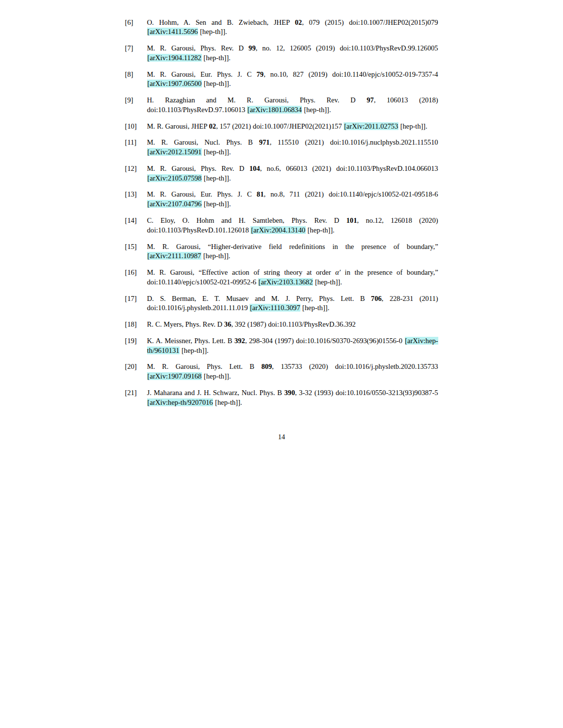[6] O. Hohm, A. Sen and B. Zwiebach, JHEP 02, 079 (2015) doi:10.1007/JHEP02(2015)079 [arXiv:1411.5696 [hep-th]].
[7] M. R. Garousi, Phys. Rev. D 99, no. 12, 126005 (2019) doi:10.1103/PhysRevD.99.126005 [arXiv:1904.11282 [hep-th]].
[8] M. R. Garousi, Eur. Phys. J. C 79, no.10, 827 (2019) doi:10.1140/epjc/s10052-019-7357-4 [arXiv:1907.06500 [hep-th]].
[9] H. Razaghian and M. R. Garousi, Phys. Rev. D 97, 106013 (2018) doi:10.1103/PhysRevD.97.106013 [arXiv:1801.06834 [hep-th]].
[10] M. R. Garousi, JHEP 02, 157 (2021) doi:10.1007/JHEP02(2021)157 [arXiv:2011.02753 [hep-th]].
[11] M. R. Garousi, Nucl. Phys. B 971, 115510 (2021) doi:10.1016/j.nuclphysb.2021.115510 [arXiv:2012.15091 [hep-th]].
[12] M. R. Garousi, Phys. Rev. D 104, no.6, 066013 (2021) doi:10.1103/PhysRevD.104.066013 [arXiv:2105.07598 [hep-th]].
[13] M. R. Garousi, Eur. Phys. J. C 81, no.8, 711 (2021) doi:10.1140/epjc/s10052-021-09518-6 [arXiv:2107.04796 [hep-th]].
[14] C. Eloy, O. Hohm and H. Samtleben, Phys. Rev. D 101, no.12, 126018 (2020) doi:10.1103/PhysRevD.101.126018 [arXiv:2004.13140 [hep-th]].
[15] M. R. Garousi, “Higher-derivative field redefinitions in the presence of boundary,” [arXiv:2111.10987 [hep-th]].
[16] M. R. Garousi, “Effective action of string theory at order α′ in the presence of boundary,” doi:10.1140/epjc/s10052-021-09952-6 [arXiv:2103.13682 [hep-th]].
[17] D. S. Berman, E. T. Musaev and M. J. Perry, Phys. Lett. B 706, 228-231 (2011) doi:10.1016/j.physletb.2011.11.019 [arXiv:1110.3097 [hep-th]].
[18] R. C. Myers, Phys. Rev. D 36, 392 (1987) doi:10.1103/PhysRevD.36.392
[19] K. A. Meissner, Phys. Lett. B 392, 298-304 (1997) doi:10.1016/S0370-2693(96)01556-0 [arXiv:hep-th/9610131 [hep-th]].
[20] M. R. Garousi, Phys. Lett. B 809, 135733 (2020) doi:10.1016/j.physletb.2020.135733 [arXiv:1907.09168 [hep-th]].
[21] J. Maharana and J. H. Schwarz, Nucl. Phys. B 390, 3-32 (1993) doi:10.1016/0550-3213(93)90387-5 [arXiv:hep-th/9207016 [hep-th]].
14